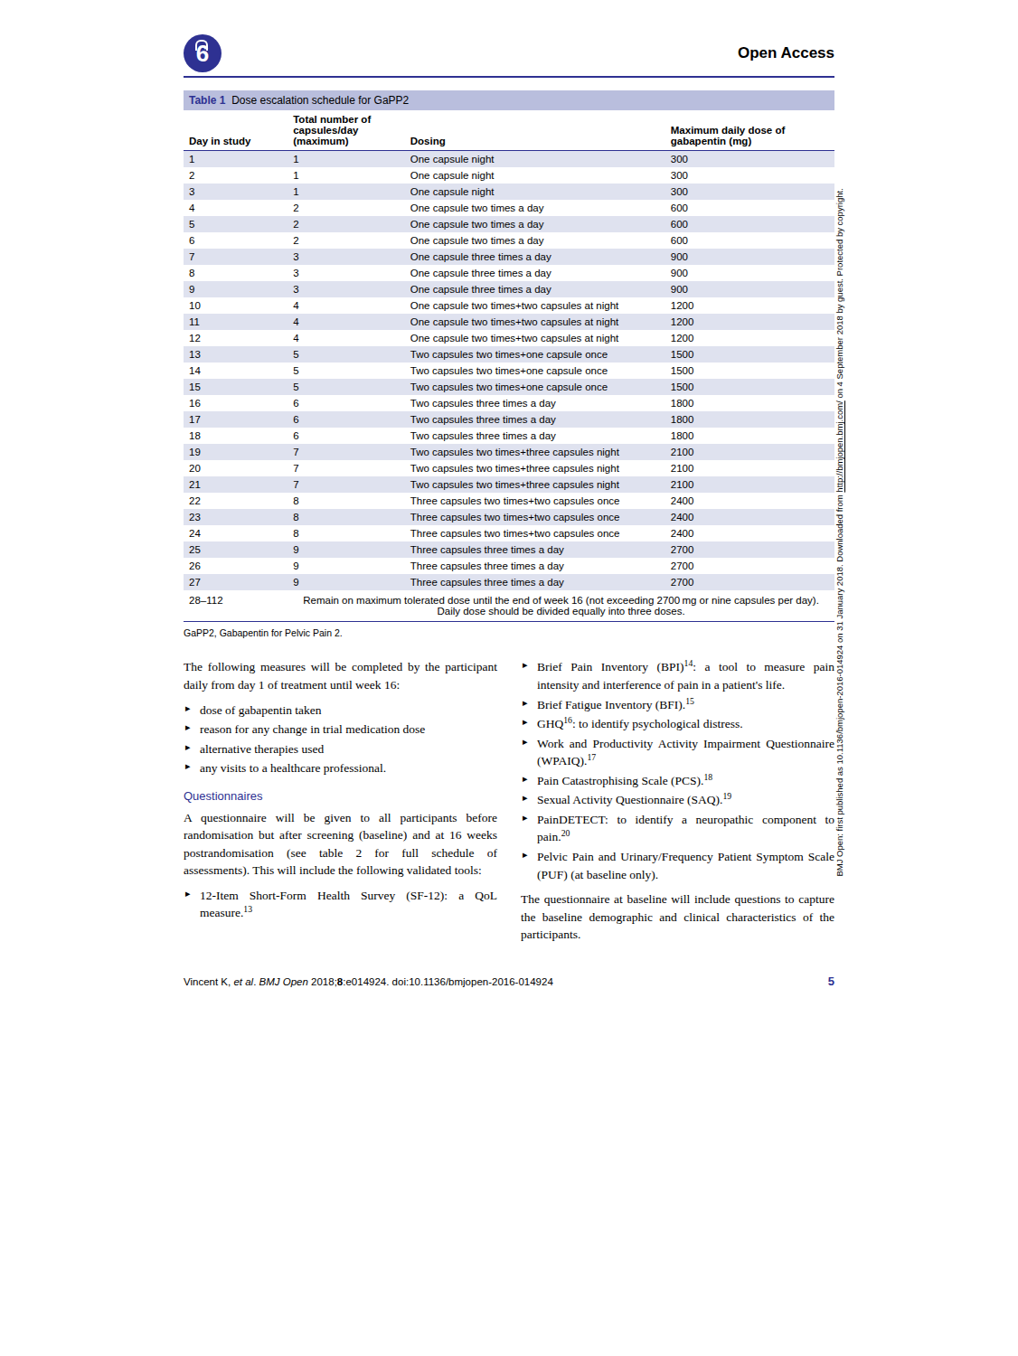BMJ Open: first published as 10.1136/bmjopen-2016-014924 on 31 January 2018. Downloaded from http://bmjopen.bmj.com/ on 4 September 2018 by guest. Protected by copyright.
6
Open Access
Table 1 Dose escalation schedule for GaPP2
| Day in study | Total number of capsules/day (maximum) | Dosing | Maximum daily dose of gabapentin (mg) |
| --- | --- | --- | --- |
| 1 | 1 | One capsule night | 300 |
| 2 | 1 | One capsule night | 300 |
| 3 | 1 | One capsule night | 300 |
| 4 | 2 | One capsule two times a day | 600 |
| 5 | 2 | One capsule two times a day | 600 |
| 6 | 2 | One capsule two times a day | 600 |
| 7 | 3 | One capsule three times a day | 900 |
| 8 | 3 | One capsule three times a day | 900 |
| 9 | 3 | One capsule three times a day | 900 |
| 10 | 4 | One capsule two times+two capsules at night | 1200 |
| 11 | 4 | One capsule two times+two capsules at night | 1200 |
| 12 | 4 | One capsule two times+two capsules at night | 1200 |
| 13 | 5 | Two capsules two times+one capsule once | 1500 |
| 14 | 5 | Two capsules two times+one capsule once | 1500 |
| 15 | 5 | Two capsules two times+one capsule once | 1500 |
| 16 | 6 | Two capsules three times a day | 1800 |
| 17 | 6 | Two capsules three times a day | 1800 |
| 18 | 6 | Two capsules three times a day | 1800 |
| 19 | 7 | Two capsules two times+three capsules night | 2100 |
| 20 | 7 | Two capsules two times+three capsules night | 2100 |
| 21 | 7 | Two capsules two times+three capsules night | 2100 |
| 22 | 8 | Three capsules two times+two capsules once | 2400 |
| 23 | 8 | Three capsules two times+two capsules once | 2400 |
| 24 | 8 | Three capsules two times+two capsules once | 2400 |
| 25 | 9 | Three capsules three times a day | 2700 |
| 26 | 9 | Three capsules three times a day | 2700 |
| 27 | 9 | Three capsules three times a day | 2700 |
| 28–112 | Remain on maximum tolerated dose until the end of week 16 (not exceeding 2700 mg or nine capsules per day). Daily dose should be divided equally into three doses. |
GaPP2, Gabapentin for Pelvic Pain 2.
The following measures will be completed by the participant daily from day 1 of treatment until week 16:
dose of gabapentin taken
reason for any change in trial medication dose
alternative therapies used
any visits to a healthcare professional.
Questionnaires
A questionnaire will be given to all participants before randomisation but after screening (baseline) and at 16 weeks postrandomisation (see table 2 for full schedule of assessments). This will include the following validated tools:
12-Item Short-Form Health Survey (SF-12): a QoL measure.13
Brief Pain Inventory (BPI)14: a tool to measure pain intensity and interference of pain in a patient's life.
Brief Fatigue Inventory (BFI).15
GHQ16: to identify psychological distress.
Work and Productivity Activity Impairment Questionnaire (WPAIQ).17
Pain Catastrophising Scale (PCS).18
Sexual Activity Questionnaire (SAQ).19
PainDETECT: to identify a neuropathic component to pain.20
Pelvic Pain and Urinary/Frequency Patient Symptom Scale (PUF) (at baseline only).
The questionnaire at baseline will include questions to capture the baseline demographic and clinical characteristics of the participants.
Vincent K, et al. BMJ Open 2018;8:e014924. doi:10.1136/bmjopen-2016-014924
5